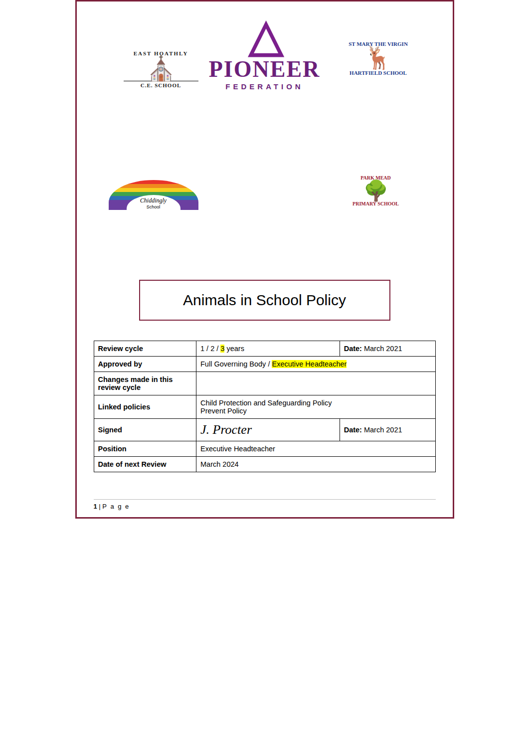EAST HOATHLY
⛪
C.E. SCHOOL
△
PIONEER
FEDERATION
ST MARY THE VIRGIN
🦌
HARTFIELD SCHOOL
Chiddingly
School
PARK MEAD
🌳
PRIMARY SCHOOL
Animals in School Policy
| Review cycle | 1 / 2 / 3 years | Date: March 2021 |
| Approved by | Full Governing Body / Executive Headteacher |
| Changes made in this review cycle | |
| Linked policies | Child Protection and Safeguarding Policy Prevent Policy |
| Signed | J. Procter | Date: March 2021 |
| Position | Executive Headteacher |
| Date of next Review | March 2024 |
1 | P a g e